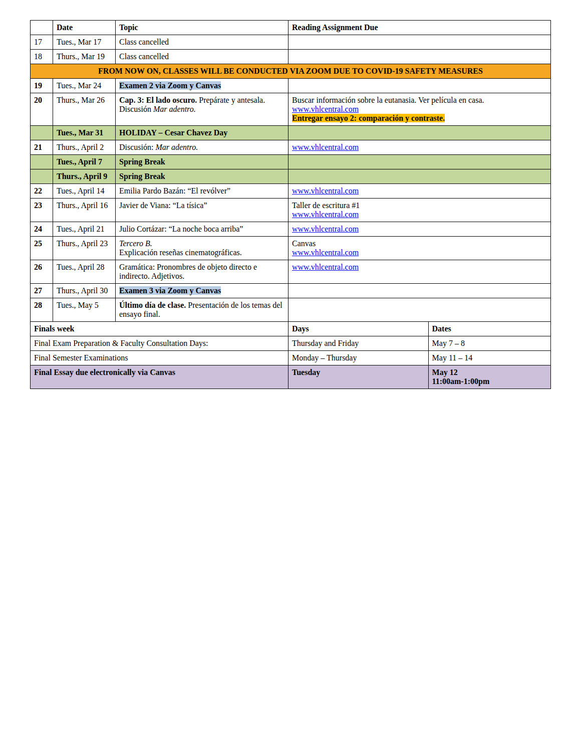| | Date | Topic | Reading Assignment Due |
| 17 | Tues., Mar 17 | Class cancelled | |
| 18 | Thurs., Mar 19 | Class cancelled | |
| FROM NOW ON, CLASSES WILL BE CONDUCTED VIA ZOOM DUE TO COVID-19 SAFETY MEASURES |
| 19 | Tues., Mar 24 | Examen 2 via Zoom y Canvas | |
| 20 | Thurs., Mar 26 | Cap. 3: El lado oscuro. Prepárate y antesala. Discusión Mar adentro. | Buscar información sobre la eutanasia. Ver película en casa. www.vhlcentral.com Entregar ensayo 2: comparación y contraste. |
| | Tues., Mar 31 | HOLIDAY – Cesar Chavez Day | |
| 21 | Thurs., April 2 | Discusión: Mar adentro. | www.vhlcentral.com |
| | Tues., April 7 | Spring Break | |
| | Thurs., April 9 | Spring Break | |
| 22 | Tues., April 14 | Emilia Pardo Bazán: “El revólver” | www.vhlcentral.com |
| 23 | Thurs., April 16 | Javier de Viana: “La tísica” | Taller de escritura #1 www.vhlcentral.com |
| 24 | Tues., April 21 | Julio Cortázar: “La noche boca arriba” | www.vhlcentral.com |
| 25 | Thurs., April 23 | Tercero B. Explicación reseñas cinematográficas. | Canvas www.vhlcentral.com |
| 26 | Tues., April 28 | Gramática: Pronombres de objeto directo e indirecto. Adjetivos. | www.vhlcentral.com |
| 27 | Thurs., April 30 | Examen 3 via Zoom y Canvas | |
| 28 | Tues., May 5 | Último día de clase. Presentación de los temas del ensayo final. | |
| Finals week | Days | Dates |
| Final Exam Preparation & Faculty Consultation Days: | Thursday and Friday | May 7 – 8 |
| Final Semester Examinations | Monday – Thursday | May 11 – 14 |
| Final Essay due electronically via Canvas | Tuesday | May 12 11:00am-1:00pm |